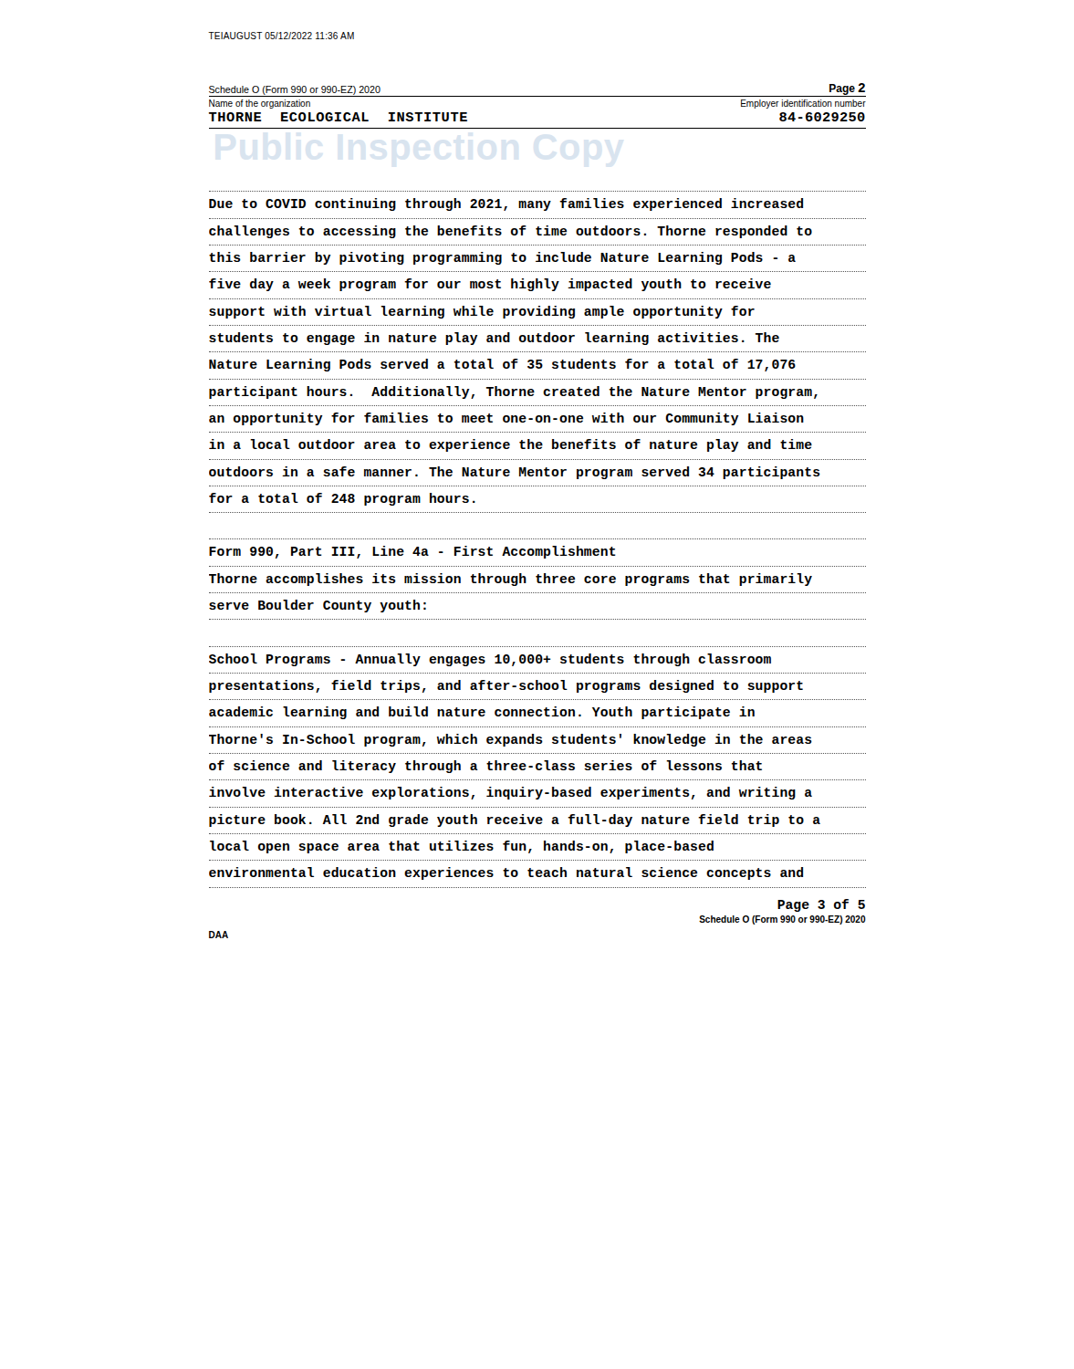TEIAUGUST 05/12/2022 11:36 AM
Schedule O (Form 990 or 990-EZ) 2020
Page 2
Name of the organization
Employer identification number
THORNE ECOLOGICAL INSTITUTE
84-6029250
Public Inspection Copy
Due to COVID continuing through 2021, many families experienced increased
challenges to accessing the benefits of time outdoors. Thorne responded to
this barrier by pivoting programming to include Nature Learning Pods - a
five day a week program for our most highly impacted youth to receive
support with virtual learning while providing ample opportunity for
students to engage in nature play and outdoor learning activities. The
Nature Learning Pods served a total of 35 students for a total of 17,076
participant hours. Additionally, Thorne created the Nature Mentor program,
an opportunity for families to meet one-on-one with our Community Liaison
in a local outdoor area to experience the benefits of nature play and time
outdoors in a safe manner. The Nature Mentor program served 34 participants
for a total of 248 program hours.
Form 990, Part III, Line 4a - First Accomplishment
Thorne accomplishes its mission through three core programs that primarily
serve Boulder County youth:
School Programs - Annually engages 10,000+ students through classroom
presentations, field trips, and after-school programs designed to support
academic learning and build nature connection. Youth participate in
Thorne's In-School program, which expands students' knowledge in the areas
of science and literacy through a three-class series of lessons that
involve interactive explorations, inquiry-based experiments, and writing a
picture book. All 2nd grade youth receive a full-day nature field trip to a
local open space area that utilizes fun, hands-on, place-based
environmental education experiences to teach natural science concepts and
Page 3 of 5
Schedule O (Form 990 or 990-EZ) 2020
DAA